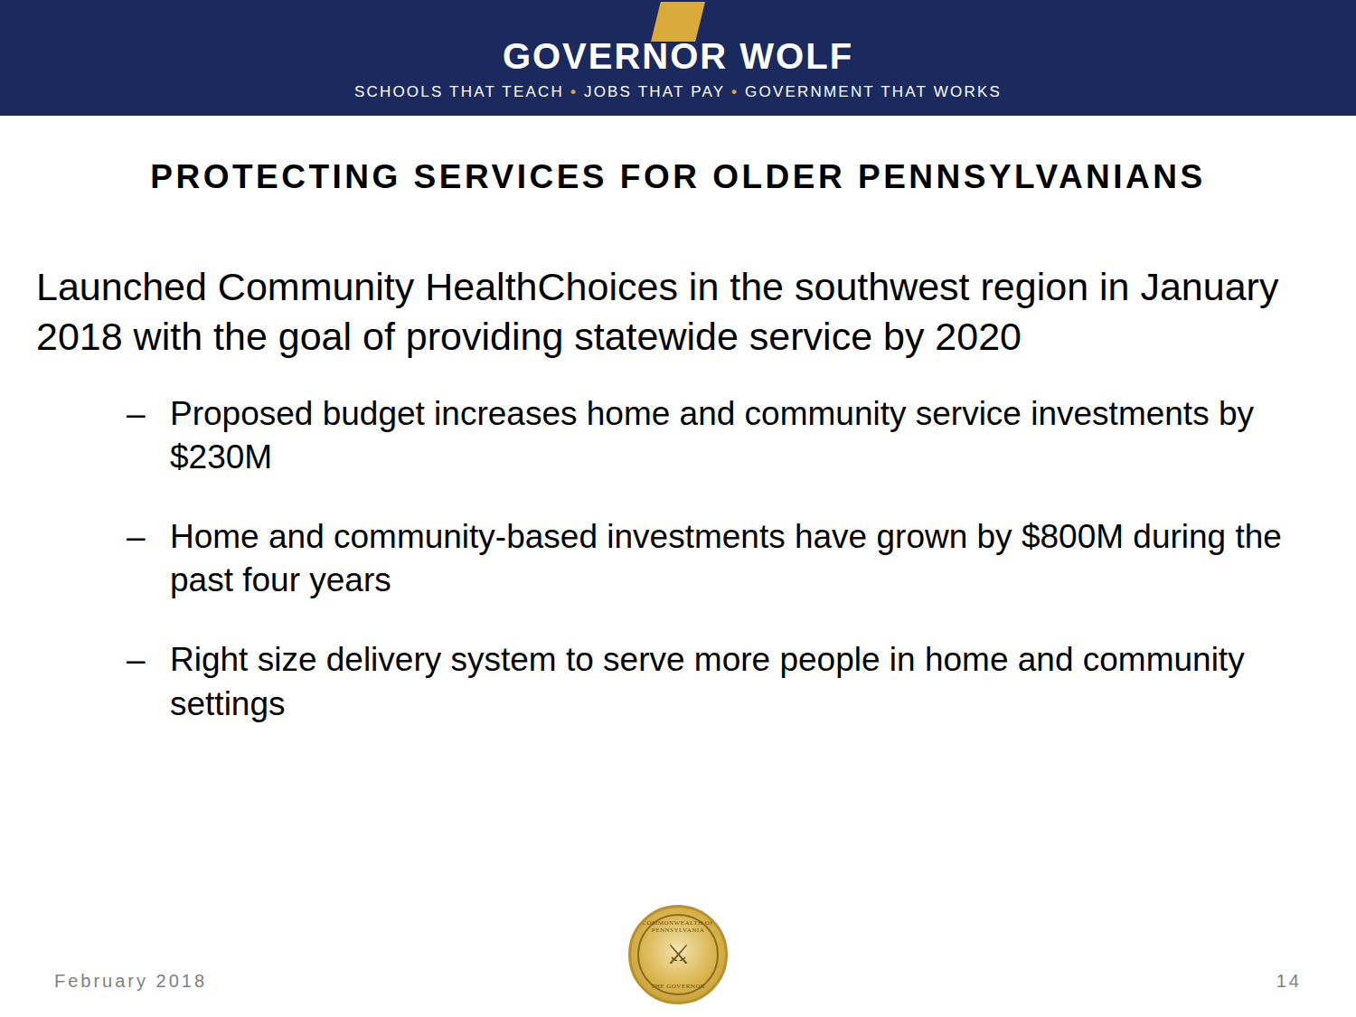GOVERNOR WOLF
SCHOOLS THAT TEACH • JOBS THAT PAY • GOVERNMENT THAT WORKS
PROTECTING SERVICES FOR OLDER PENNSYLVANIANS
Launched Community HealthChoices in the southwest region in January 2018 with the goal of providing statewide service by 2020
Proposed budget increases home and community service investments by $230M
Home and community-based investments have grown by $800M during the past four years
Right size delivery system to serve more people in home and community settings
COMMONWEALTH OF PENNSYLVANIA
⚔
THE GOVERNOR
February 2018
14